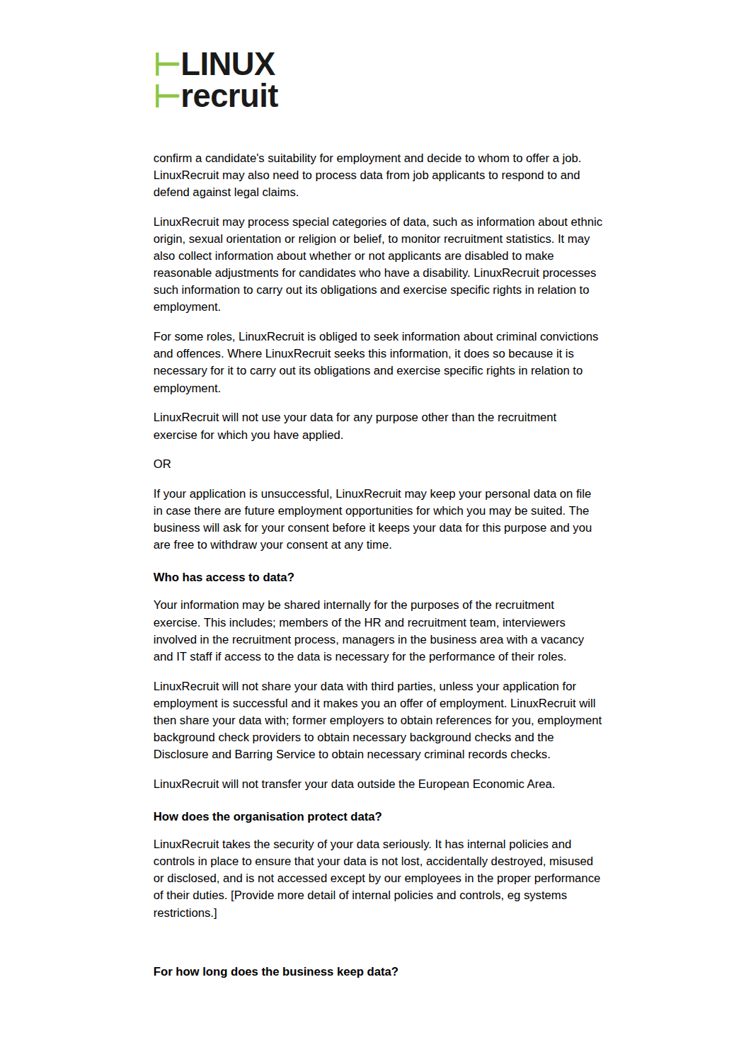⊢LINUX ⊢recruit
confirm a candidate's suitability for employment and decide to whom to offer a job. LinuxRecruit may also need to process data from job applicants to respond to and defend against legal claims.
LinuxRecruit may process special categories of data, such as information about ethnic origin, sexual orientation or religion or belief, to monitor recruitment statistics. It may also collect information about whether or not applicants are disabled to make reasonable adjustments for candidates who have a disability. LinuxRecruit processes such information to carry out its obligations and exercise specific rights in relation to employment.
For some roles, LinuxRecruit is obliged to seek information about criminal convictions and offences. Where LinuxRecruit seeks this information, it does so because it is necessary for it to carry out its obligations and exercise specific rights in relation to employment.
LinuxRecruit will not use your data for any purpose other than the recruitment exercise for which you have applied.
OR
If your application is unsuccessful, LinuxRecruit may keep your personal data on file in case there are future employment opportunities for which you may be suited. The business will ask for your consent before it keeps your data for this purpose and you are free to withdraw your consent at any time.
Who has access to data?
Your information may be shared internally for the purposes of the recruitment exercise. This includes; members of the HR and recruitment team, interviewers involved in the recruitment process, managers in the business area with a vacancy and IT staff if access to the data is necessary for the performance of their roles.
LinuxRecruit will not share your data with third parties, unless your application for employment is successful and it makes you an offer of employment. LinuxRecruit will then share your data with; former employers to obtain references for you, employment background check providers to obtain necessary background checks and the Disclosure and Barring Service to obtain necessary criminal records checks.
LinuxRecruit will not transfer your data outside the European Economic Area.
How does the organisation protect data?
LinuxRecruit takes the security of your data seriously. It has internal policies and controls in place to ensure that your data is not lost, accidentally destroyed, misused or disclosed, and is not accessed except by our employees in the proper performance of their duties. [Provide more detail of internal policies and controls, eg systems restrictions.]
For how long does the business keep data?